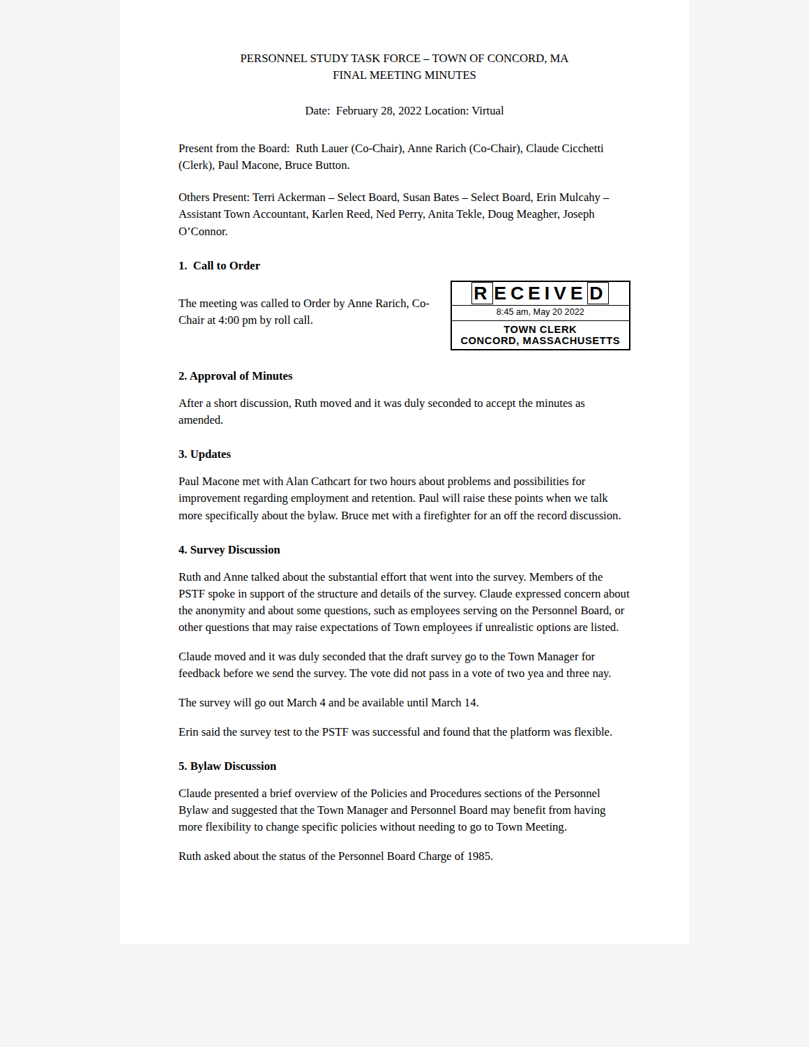PERSONNEL STUDY TASK FORCE – TOWN OF CONCORD, MA FINAL MEETING MINUTES
Date: February 28, 2022 Location: Virtual
Present from the Board: Ruth Lauer (Co-Chair), Anne Rarich (Co-Chair), Claude Cicchetti (Clerk), Paul Macone, Bruce Button.
Others Present: Terri Ackerman – Select Board, Susan Bates – Select Board, Erin Mulcahy – Assistant Town Accountant, Karlen Reed, Ned Perry, Anita Tekle, Doug Meagher, Joseph O’Connor.
1. Call to Order
The meeting was called to Order by Anne Rarich, Co-Chair at 4:00 pm by roll call.
RECEIVED
8:45 am, May 20 2022
TOWN CLERK CONCORD, MASSACHUSETTS
2. Approval of Minutes
After a short discussion, Ruth moved and it was duly seconded to accept the minutes as amended.
3. Updates
Paul Macone met with Alan Cathcart for two hours about problems and possibilities for improvement regarding employment and retention. Paul will raise these points when we talk more specifically about the bylaw. Bruce met with a firefighter for an off the record discussion.
4. Survey Discussion
Ruth and Anne talked about the substantial effort that went into the survey. Members of the PSTF spoke in support of the structure and details of the survey. Claude expressed concern about the anonymity and about some questions, such as employees serving on the Personnel Board, or other questions that may raise expectations of Town employees if unrealistic options are listed.
Claude moved and it was duly seconded that the draft survey go to the Town Manager for feedback before we send the survey. The vote did not pass in a vote of two yea and three nay.
The survey will go out March 4 and be available until March 14.
Erin said the survey test to the PSTF was successful and found that the platform was flexible.
5. Bylaw Discussion
Claude presented a brief overview of the Policies and Procedures sections of the Personnel Bylaw and suggested that the Town Manager and Personnel Board may benefit from having more flexibility to change specific policies without needing to go to Town Meeting.
Ruth asked about the status of the Personnel Board Charge of 1985.